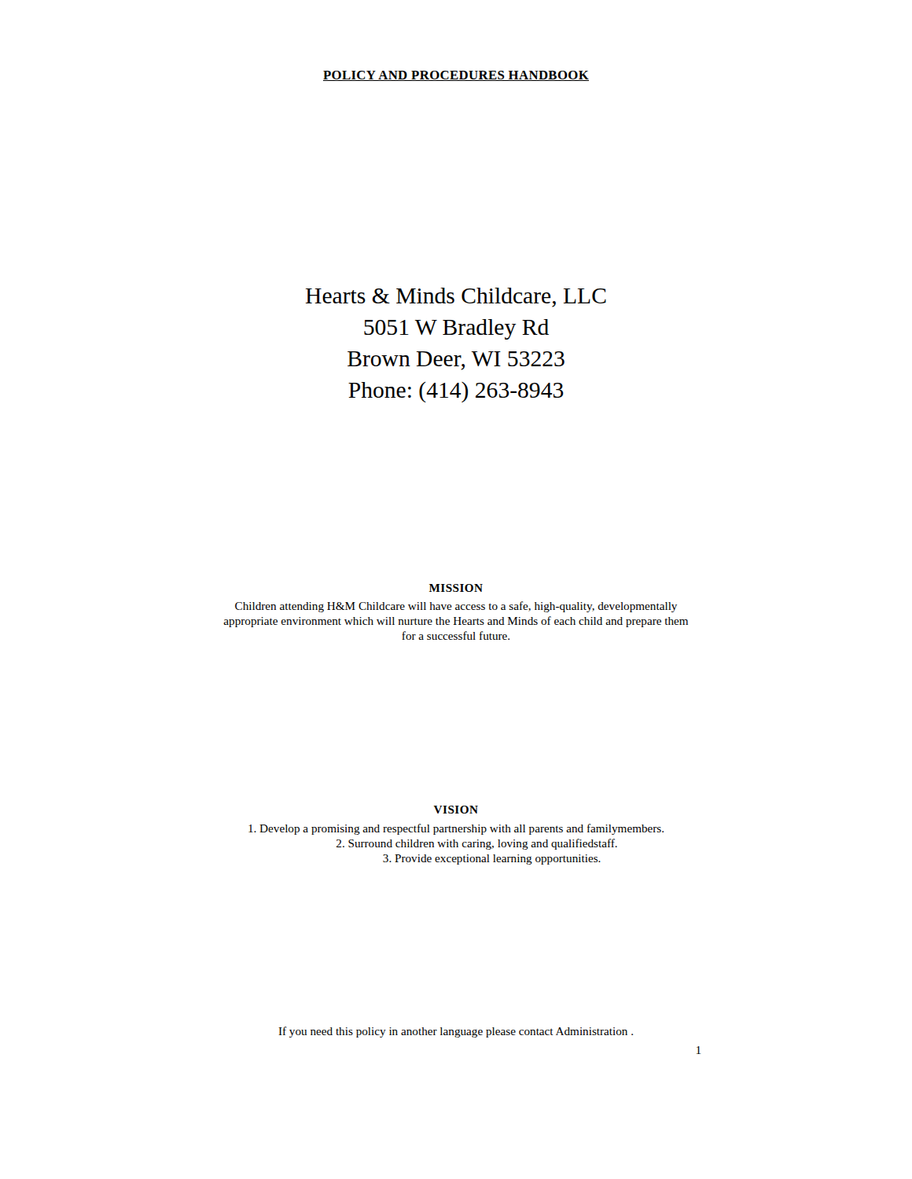POLICY AND PROCEDURES HANDBOOK
Hearts & Minds Childcare, LLC
5051 W Bradley Rd
Brown Deer, WI 53223
Phone: (414) 263-8943
MISSION
Children attending H&M Childcare will have access to a safe, high-quality, developmentally appropriate environment which will nurture the Hearts and Minds of each child and prepare them for a successful future.
VISION
Develop a promising and respectful partnership with all parents and familymembers.
Surround children with caring, loving and qualifiedstaff.
Provide exceptional learning opportunities.
If you need this policy in another language please contact Administration .
1